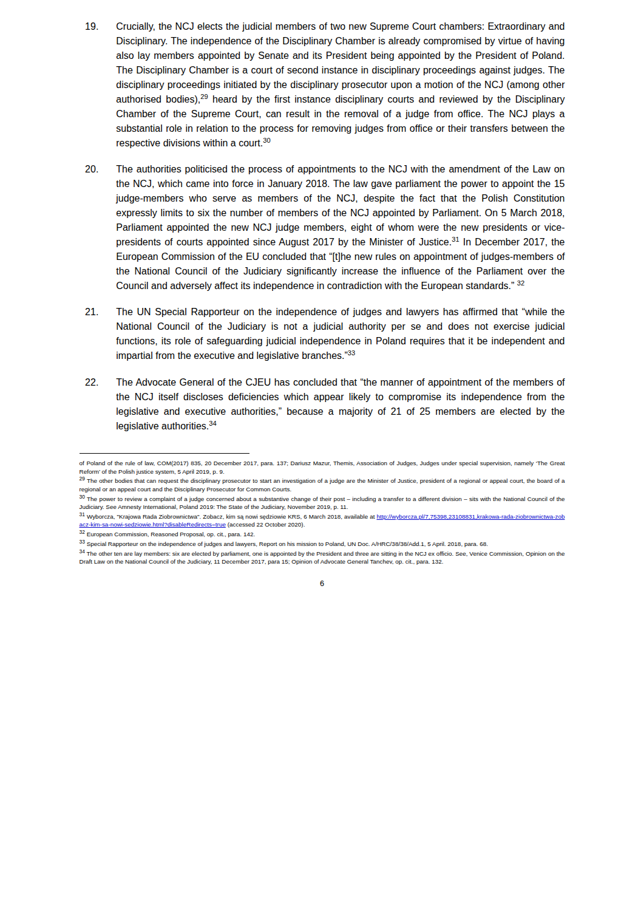Crucially, the NCJ elects the judicial members of two new Supreme Court chambers: Extraordinary and Disciplinary. The independence of the Disciplinary Chamber is already compromised by virtue of having also lay members appointed by Senate and its President being appointed by the President of Poland. The Disciplinary Chamber is a court of second instance in disciplinary proceedings against judges. The disciplinary proceedings initiated by the disciplinary prosecutor upon a motion of the NCJ (among other authorised bodies),29 heard by the first instance disciplinary courts and reviewed by the Disciplinary Chamber of the Supreme Court, can result in the removal of a judge from office. The NCJ plays a substantial role in relation to the process for removing judges from office or their transfers between the respective divisions within a court.30
The authorities politicised the process of appointments to the NCJ with the amendment of the Law on the NCJ, which came into force in January 2018. The law gave parliament the power to appoint the 15 judge-members who serve as members of the NCJ, despite the fact that the Polish Constitution expressly limits to six the number of members of the NCJ appointed by Parliament. On 5 March 2018, Parliament appointed the new NCJ judge members, eight of whom were the new presidents or vice-presidents of courts appointed since August 2017 by the Minister of Justice.31 In December 2017, the European Commission of the EU concluded that “[t]he new rules on appointment of judges-members of the National Council of the Judiciary significantly increase the influence of the Parliament over the Council and adversely affect its independence in contradiction with the European standards.” 32
The UN Special Rapporteur on the independence of judges and lawyers has affirmed that “while the National Council of the Judiciary is not a judicial authority per se and does not exercise judicial functions, its role of safeguarding judicial independence in Poland requires that it be independent and impartial from the executive and legislative branches.”33
The Advocate General of the CJEU has concluded that “the manner of appointment of the members of the NCJ itself discloses deficiencies which appear likely to compromise its independence from the legislative and executive authorities,” because a majority of 21 of 25 members are elected by the legislative authorities.34
of Poland of the rule of law, COM(2017) 835, 20 December 2017, para. 137; Dariusz Mazur, Themis, Association of Judges, Judges under special supervision, namely ‘The Great Reform’ of the Polish justice system, 5 April 2019, p. 9.
29 The other bodies that can request the disciplinary prosecutor to start an investigation of a judge are the Minister of Justice, president of a regional or appeal court, the board of a regional or an appeal court and the Disciplinary Prosecutor for Common Courts.
30 The power to review a complaint of a judge concerned about a substantive change of their post – including a transfer to a different division – sits with the National Council of the Judiciary. See Amnesty International, Poland 2019: The State of the Judiciary, November 2019, p. 11.
31 Wyborcza, "Krajowa Rada Ziobrownictwa". Zobacz, kim są nowi sędziowie KRS, 6 March 2018, available at http://wyborcza.pl/7,75398,23108831,krakowa-rada-ziobrownictwa-zobacz-kim-sa-nowi-sedziowie.html?disableRedirects=true (accessed 22 October 2020).
32 European Commission, Reasoned Proposal, op. cit., para. 142.
33 Special Rapporteur on the independence of judges and lawyers, Report on his mission to Poland, UN Doc. A/HRC/38/38/Add.1, 5 April. 2018, para. 68.
34 The other ten are lay members: six are elected by parliament, one is appointed by the President and three are sitting in the NCJ ex officio. See, Venice Commission, Opinion on the Draft Law on the National Council of the Judiciary, 11 December 2017, para 15; Opinion of Advocate General Tanchev, op. cit., para. 132.
6